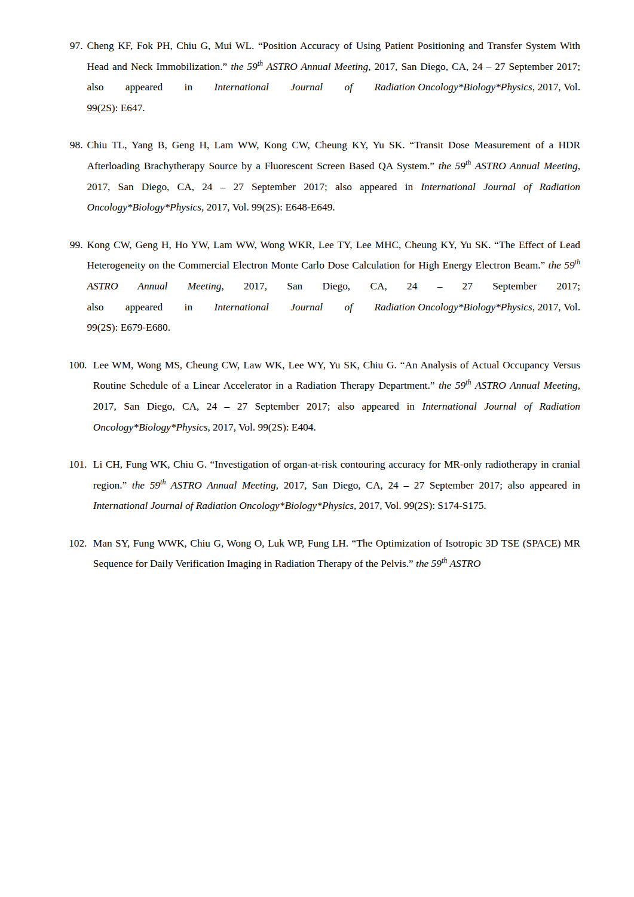97. Cheng KF, Fok PH, Chiu G, Mui WL. “Position Accuracy of Using Patient Positioning and Transfer System With Head and Neck Immobilization.” the 59th ASTRO Annual Meeting, 2017, San Diego, CA, 24 – 27 September 2017; also appeared in International Journal of Radiation Oncology*Biology*Physics, 2017, Vol. 99(2S): E647.
98. Chiu TL, Yang B, Geng H, Lam WW, Kong CW, Cheung KY, Yu SK. “Transit Dose Measurement of a HDR Afterloading Brachytherapy Source by a Fluorescent Screen Based QA System.” the 59th ASTRO Annual Meeting, 2017, San Diego, CA, 24 – 27 September 2017; also appeared in International Journal of Radiation Oncology*Biology*Physics, 2017, Vol. 99(2S): E648-E649.
99. Kong CW, Geng H, Ho YW, Lam WW, Wong WKR, Lee TY, Lee MHC, Cheung KY, Yu SK. “The Effect of Lead Heterogeneity on the Commercial Electron Monte Carlo Dose Calculation for High Energy Electron Beam.” the 59th ASTRO Annual Meeting, 2017, San Diego, CA, 24 – 27 September 2017; also appeared in International Journal of Radiation Oncology*Biology*Physics, 2017, Vol. 99(2S): E679-E680.
100. Lee WM, Wong MS, Cheung CW, Law WK, Lee WY, Yu SK, Chiu G. “An Analysis of Actual Occupancy Versus Routine Schedule of a Linear Accelerator in a Radiation Therapy Department.” the 59th ASTRO Annual Meeting, 2017, San Diego, CA, 24 – 27 September 2017; also appeared in International Journal of Radiation Oncology*Biology*Physics, 2017, Vol. 99(2S): E404.
101. Li CH, Fung WK, Chiu G. “Investigation of organ-at-risk contouring accuracy for MR-only radiotherapy in cranial region.” the 59th ASTRO Annual Meeting, 2017, San Diego, CA, 24 – 27 September 2017; also appeared in International Journal of Radiation Oncology*Biology*Physics, 2017, Vol. 99(2S): S174-S175.
102. Man SY, Fung WWK, Chiu G, Wong O, Luk WP, Fung LH. “The Optimization of Isotropic 3D TSE (SPACE) MR Sequence for Daily Verification Imaging in Radiation Therapy of the Pelvis.” the 59th ASTRO